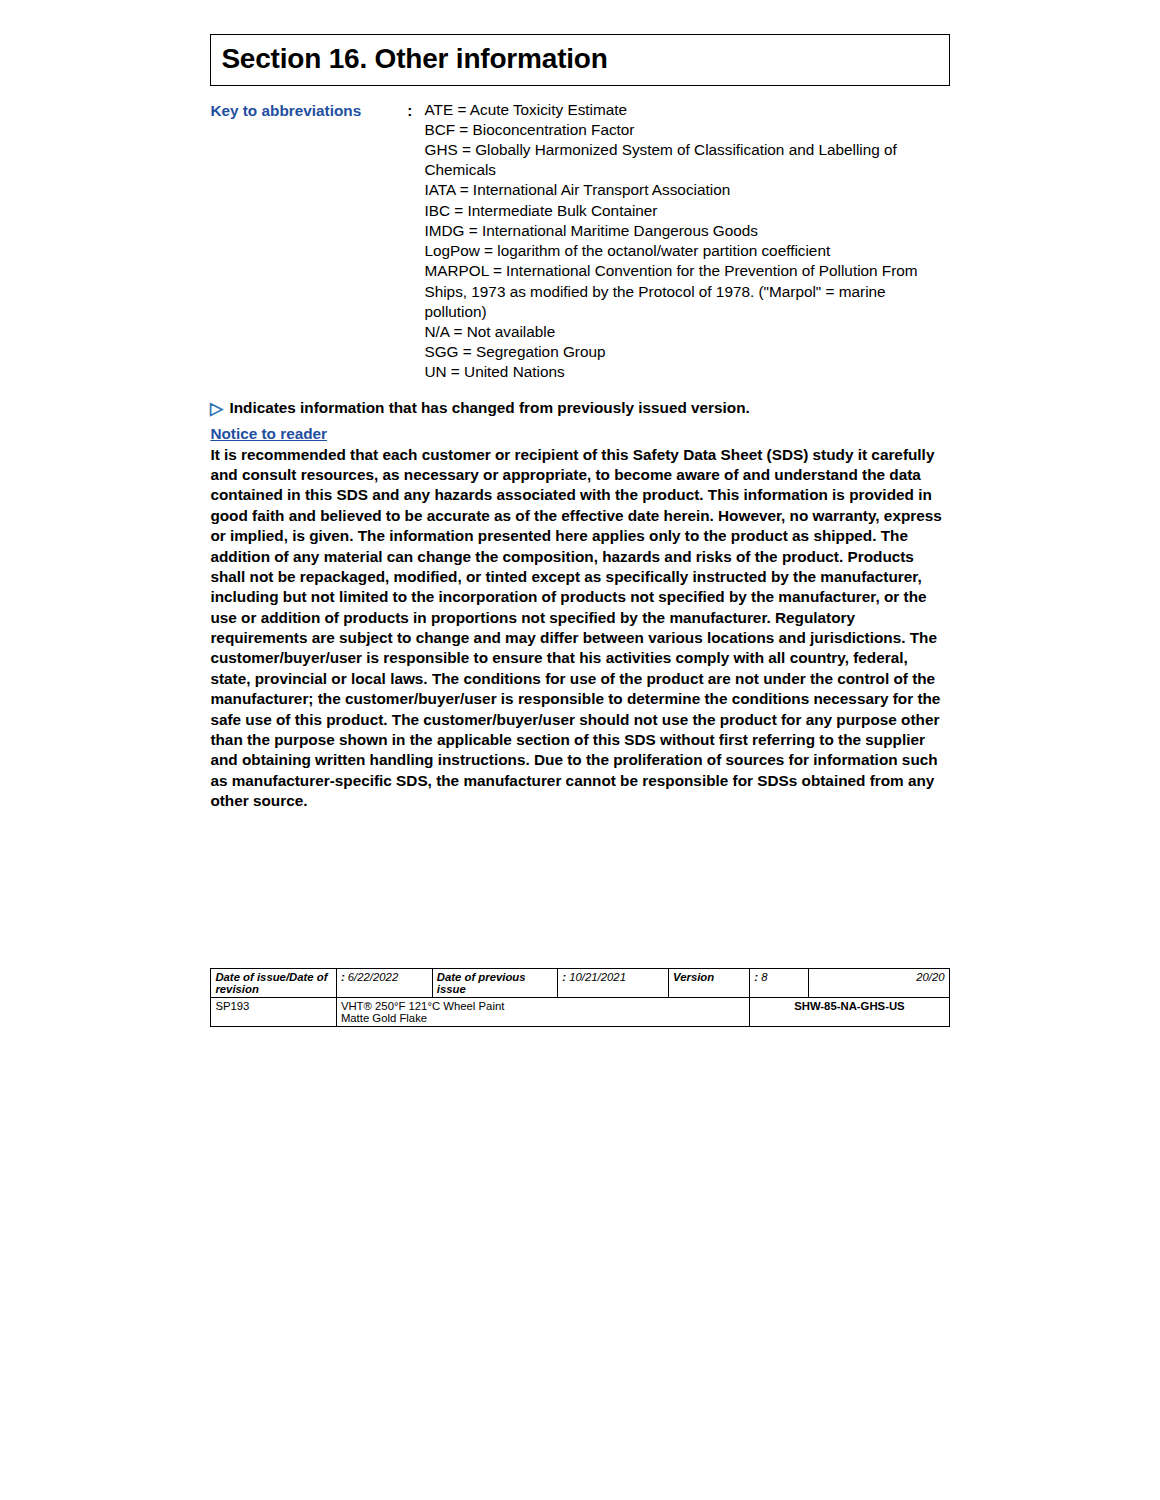Section 16. Other information
Key to abbreviations
:
ATE = Acute Toxicity Estimate
BCF = Bioconcentration Factor
GHS = Globally Harmonized System of Classification and Labelling of Chemicals
IATA = International Air Transport Association
IBC = Intermediate Bulk Container
IMDG = International Maritime Dangerous Goods
LogPow = logarithm of the octanol/water partition coefficient
MARPOL = International Convention for the Prevention of Pollution From Ships, 1973 as modified by the Protocol of 1978. ("Marpol" = marine pollution)
N/A = Not available
SGG = Segregation Group
UN = United Nations
▷ Indicates information that has changed from previously issued version.
Notice to reader
It is recommended that each customer or recipient of this Safety Data Sheet (SDS) study it carefully and consult resources, as necessary or appropriate, to become aware of and understand the data contained in this SDS and any hazards associated with the product. This information is provided in good faith and believed to be accurate as of the effective date herein. However, no warranty, express or implied, is given. The information presented here applies only to the product as shipped. The addition of any material can change the composition, hazards and risks of the product. Products shall not be repackaged, modified, or tinted except as specifically instructed by the manufacturer, including but not limited to the incorporation of products not specified by the manufacturer, or the use or addition of products in proportions not specified by the manufacturer. Regulatory requirements are subject to change and may differ between various locations and jurisdictions. The customer/buyer/user is responsible to ensure that his activities comply with all country, federal, state, provincial or local laws. The conditions for use of the product are not under the control of the manufacturer; the customer/buyer/user is responsible to determine the conditions necessary for the safe use of this product. The customer/buyer/user should not use the product for any purpose other than the purpose shown in the applicable section of this SDS without first referring to the supplier and obtaining written handling instructions. Due to the proliferation of sources for information such as manufacturer-specific SDS, the manufacturer cannot be responsible for SDSs obtained from any other source.
| Date of issue/Date of revision | : 6/22/2022 | Date of previous issue | : 10/21/2021 | Version | : 8 | 20/20 |
| SP193 | VHT® 250°F 121°C Wheel Paint Matte Gold Flake | SHW-85-NA-GHS-US |